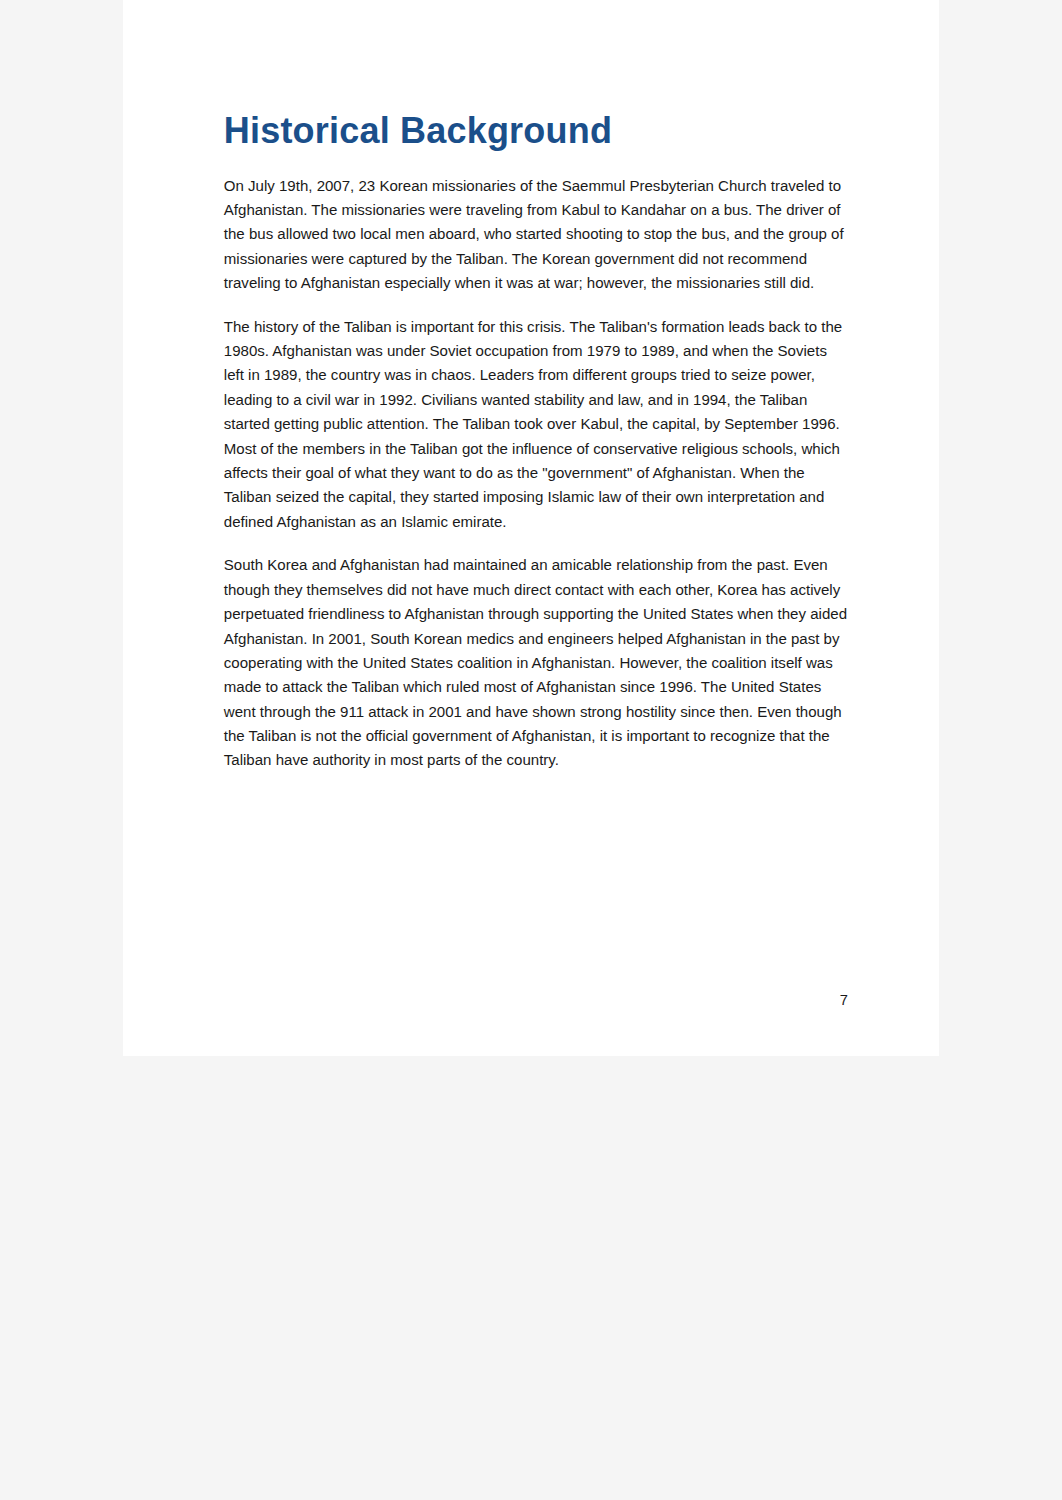Historical Background
On July 19th, 2007, 23 Korean missionaries of the Saemmul Presbyterian Church traveled to Afghanistan. The missionaries were traveling from Kabul to Kandahar on a bus. The driver of the bus allowed two local men aboard, who started shooting to stop the bus, and the group of missionaries were captured by the Taliban. The Korean government did not recommend traveling to Afghanistan especially when it was at war; however, the missionaries still did.
The history of the Taliban is important for this crisis. The Taliban's formation leads back to the 1980s. Afghanistan was under Soviet occupation from 1979 to 1989, and when the Soviets left in 1989, the country was in chaos. Leaders from different groups tried to seize power, leading to a civil war in 1992. Civilians wanted stability and law, and in 1994, the Taliban started getting public attention. The Taliban took over Kabul, the capital, by September 1996. Most of the members in the Taliban got the influence of conservative religious schools, which affects their goal of what they want to do as the "government" of Afghanistan. When the Taliban seized the capital, they started imposing Islamic law of their own interpretation and defined Afghanistan as an Islamic emirate.
South Korea and Afghanistan had maintained an amicable relationship from the past. Even though they themselves did not have much direct contact with each other, Korea has actively perpetuated friendliness to Afghanistan through supporting the United States when they aided Afghanistan. In 2001, South Korean medics and engineers helped Afghanistan in the past by cooperating with the United States coalition in Afghanistan. However, the coalition itself was made to attack the Taliban which ruled most of Afghanistan since 1996. The United States went through the 911 attack in 2001 and have shown strong hostility since then. Even though the Taliban is not the official government of Afghanistan, it is important to recognize that the Taliban have authority in most parts of the country.
7